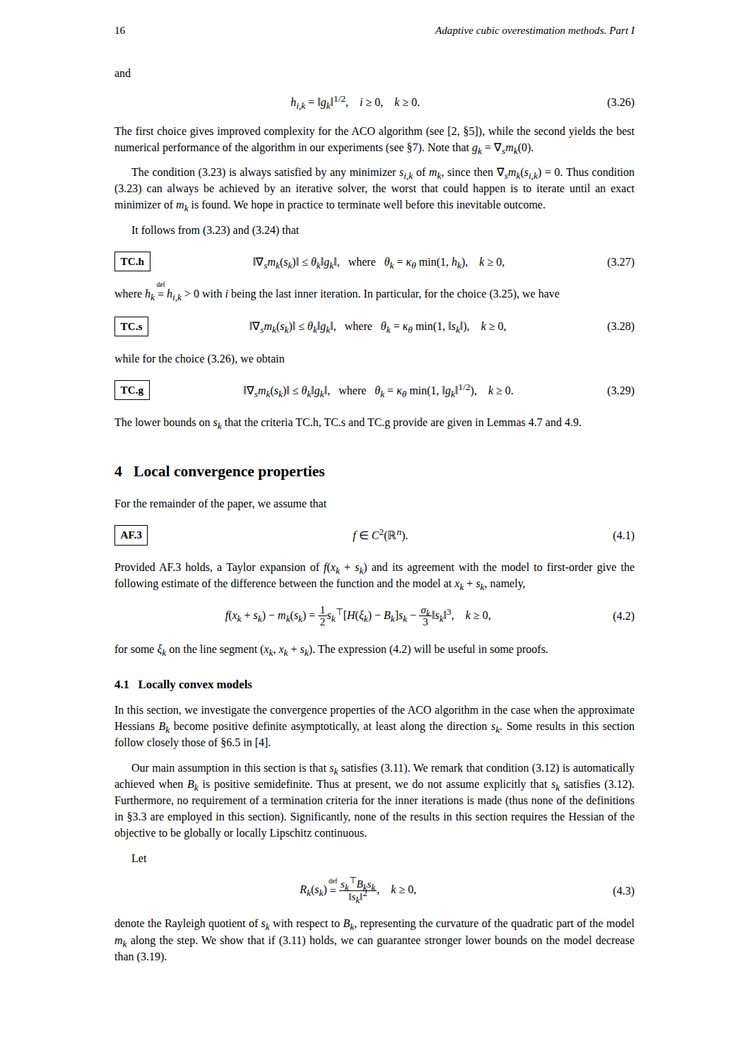16 Adaptive cubic overestimation methods. Part I
and
hi,k = ‖gk‖1/2, i ≥ 0, k ≥ 0.
(3.26)
The first choice gives improved complexity for the ACO algorithm (see [2, §5]), while the second yields the best numerical performance of the algorithm in our experiments (see §7). Note that gk = ∇smk(0).
The condition (3.23) is always satisfied by any minimizer si,k of mk, since then ∇smk(si,k) = 0. Thus condition (3.23) can always be achieved by an iterative solver, the worst that could happen is to iterate until an exact minimizer of mk is found. We hope in practice to terminate well before this inevitable outcome.
It follows from (3.23) and (3.24) that
TC.h
‖∇smk(sk)‖ ≤ θk‖gk‖, where θk = κθ min(1, hk), k ≥ 0,
(3.27)
where hk def= hi,k > 0 with i being the last inner iteration. In particular, for the choice (3.25), we have
TC.s
‖∇smk(sk)‖ ≤ θk‖gk‖, where θk = κθ min(1, ‖sk‖), k ≥ 0,
(3.28)
while for the choice (3.26), we obtain
TC.g
‖∇smk(sk)‖ ≤ θk‖gk‖, where θk = κθ min(1, ‖gk‖1/2), k ≥ 0.
(3.29)
The lower bounds on sk that the criteria TC.h, TC.s and TC.g provide are given in Lemmas 4.7 and 4.9.
4 Local convergence properties
For the remainder of the paper, we assume that
AF.3
f ∈ C2(ℝn).
(4.1)
Provided AF.3 holds, a Taylor expansion of f(xk + sk) and its agreement with the model to first-order give the following estimate of the difference between the function and the model at xk + sk, namely,
f(xk + sk) − mk(sk) = 12 sk⊤[H(ξk) − Bk]sk − σk 3‖sk‖3, k ≥ 0,
(4.2)
for some ξk on the line segment (xk, xk + sk). The expression (4.2) will be useful in some proofs.
4.1 Locally convex models
In this section, we investigate the convergence properties of the ACO algorithm in the case when the approximate Hessians Bk become positive definite asymptotically, at least along the direction sk. Some results in this section follow closely those of §6.5 in [4].
Our main assumption in this section is that sk satisfies (3.11). We remark that condition (3.12) is automatically achieved when Bk is positive semidefinite. Thus at present, we do not assume explicitly that sk satisfies (3.12). Furthermore, no requirement of a termination criteria for the inner iterations is made (thus none of the definitions in §3.3 are employed in this section). Significantly, none of the results in this section requires the Hessian of the objective to be globally or locally Lipschitz continuous.
Let
Rk(sk) def= sk⊤Bksk‖sk‖2, k ≥ 0,
(4.3)
denote the Rayleigh quotient of sk with respect to Bk, representing the curvature of the quadratic part of the model mk along the step. We show that if (3.11) holds, we can guarantee stronger lower bounds on the model decrease than (3.19).